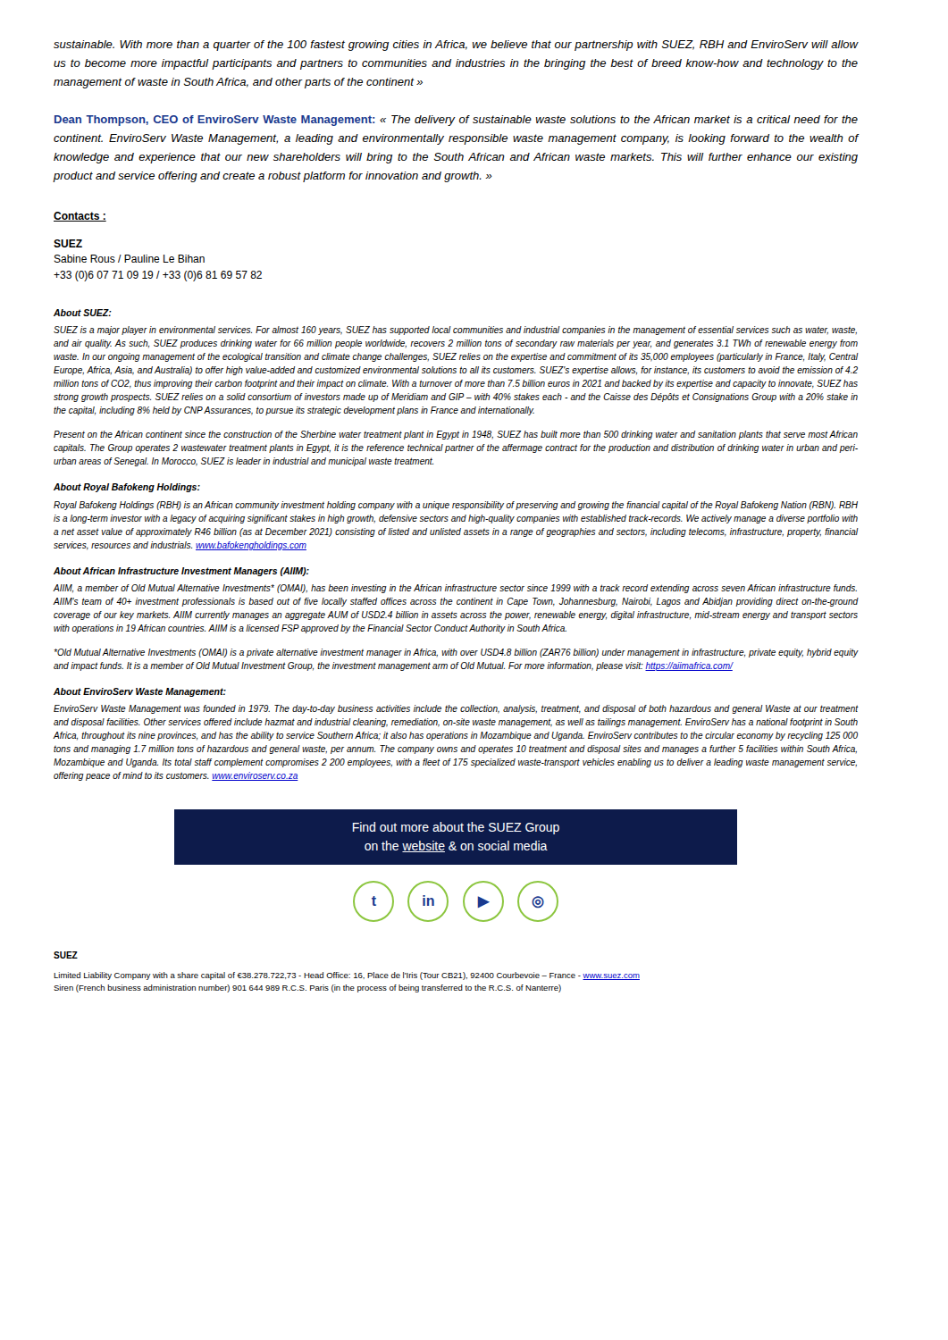sustainable. With more than a quarter of the 100 fastest growing cities in Africa, we believe that our partnership with SUEZ, RBH and EnviroServ will allow us to become more impactful participants and partners to communities and industries in the bringing the best of breed know-how and technology to the management of waste in South Africa, and other parts of the continent »
Dean Thompson, CEO of EnviroServ Waste Management: « The delivery of sustainable waste solutions to the African market is a critical need for the continent. EnviroServ Waste Management, a leading and environmentally responsible waste management company, is looking forward to the wealth of knowledge and experience that our new shareholders will bring to the South African and African waste markets. This will further enhance our existing product and service offering and create a robust platform for innovation and growth. »
Contacts :
SUEZ
Sabine Rous / Pauline Le Bihan
+33 (0)6 07 71 09 19 / +33 (0)6 81 69 57 82
About SUEZ:
SUEZ is a major player in environmental services. For almost 160 years, SUEZ has supported local communities and industrial companies in the management of essential services such as water, waste, and air quality. As such, SUEZ produces drinking water for 66 million people worldwide, recovers 2 million tons of secondary raw materials per year, and generates 3.1 TWh of renewable energy from waste. In our ongoing management of the ecological transition and climate change challenges, SUEZ relies on the expertise and commitment of its 35,000 employees (particularly in France, Italy, Central Europe, Africa, Asia, and Australia) to offer high value-added and customized environmental solutions to all its customers. SUEZ's expertise allows, for instance, its customers to avoid the emission of 4.2 million tons of CO2, thus improving their carbon footprint and their impact on climate. With a turnover of more than 7.5 billion euros in 2021 and backed by its expertise and capacity to innovate, SUEZ has strong growth prospects. SUEZ relies on a solid consortium of investors made up of Meridiam and GIP – with 40% stakes each - and the Caisse des Dépôts et Consignations Group with a 20% stake in the capital, including 8% held by CNP Assurances, to pursue its strategic development plans in France and internationally.
Present on the African continent since the construction of the Sherbine water treatment plant in Egypt in 1948, SUEZ has built more than 500 drinking water and sanitation plants that serve most African capitals. The Group operates 2 wastewater treatment plants in Egypt, it is the reference technical partner of the affermage contract for the production and distribution of drinking water in urban and peri-urban areas of Senegal. In Morocco, SUEZ is leader in industrial and municipal waste treatment.
About Royal Bafokeng Holdings:
Royal Bafokeng Holdings (RBH) is an African community investment holding company with a unique responsibility of preserving and growing the financial capital of the Royal Bafokeng Nation (RBN). RBH is a long-term investor with a legacy of acquiring significant stakes in high growth, defensive sectors and high-quality companies with established track-records. We actively manage a diverse portfolio with a net asset value of approximately R46 billion (as at December 2021) consisting of listed and unlisted assets in a range of geographies and sectors, including telecoms, infrastructure, property, financial services, resources and industrials. www.bafokengholdings.com
About African Infrastructure Investment Managers (AIIM):
AIIM, a member of Old Mutual Alternative Investments* (OMAI), has been investing in the African infrastructure sector since 1999 with a track record extending across seven African infrastructure funds. AIIM's team of 40+ investment professionals is based out of five locally staffed offices across the continent in Cape Town, Johannesburg, Nairobi, Lagos and Abidjan providing direct on-the-ground coverage of our key markets. AIIM currently manages an aggregate AUM of USD2.4 billion in assets across the power, renewable energy, digital infrastructure, mid-stream energy and transport sectors with operations in 19 African countries. AIIM is a licensed FSP approved by the Financial Sector Conduct Authority in South Africa.
*Old Mutual Alternative Investments (OMAI) is a private alternative investment manager in Africa, with over USD4.8 billion (ZAR76 billion) under management in infrastructure, private equity, hybrid equity and impact funds. It is a member of Old Mutual Investment Group, the investment management arm of Old Mutual. For more information, please visit: https://aiimafrica.com/
About EnviroServ Waste Management:
EnviroServ Waste Management was founded in 1979. The day-to-day business activities include the collection, analysis, treatment, and disposal of both hazardous and general Waste at our treatment and disposal facilities. Other services offered include hazmat and industrial cleaning, remediation, on-site waste management, as well as tailings management. EnviroServ has a national footprint in South Africa, throughout its nine provinces, and has the ability to service Southern Africa; it also has operations in Mozambique and Uganda. EnviroServ contributes to the circular economy by recycling 125 000 tons and managing 1.7 million tons of hazardous and general waste, per annum. The company owns and operates 10 treatment and disposal sites and manages a further 5 facilities within South Africa, Mozambique and Uganda. Its total staff complement compromises 2 200 employees, with a fleet of 175 specialized waste-transport vehicles enabling us to deliver a leading waste management service, offering peace of mind to its customers. www.enviroserv.co.za
Find out more about the SUEZ Group
on the website & on social media
t in ▶ ◎
SUEZ
Limited Liability Company with a share capital of €38.278.722,73 - Head Office: 16, Place de l'Iris (Tour CB21), 92400 Courbevoie – France - www.suez.com
Siren (French business administration number) 901 644 989 R.C.S. Paris (in the process of being transferred to the R.C.S. of Nanterre)